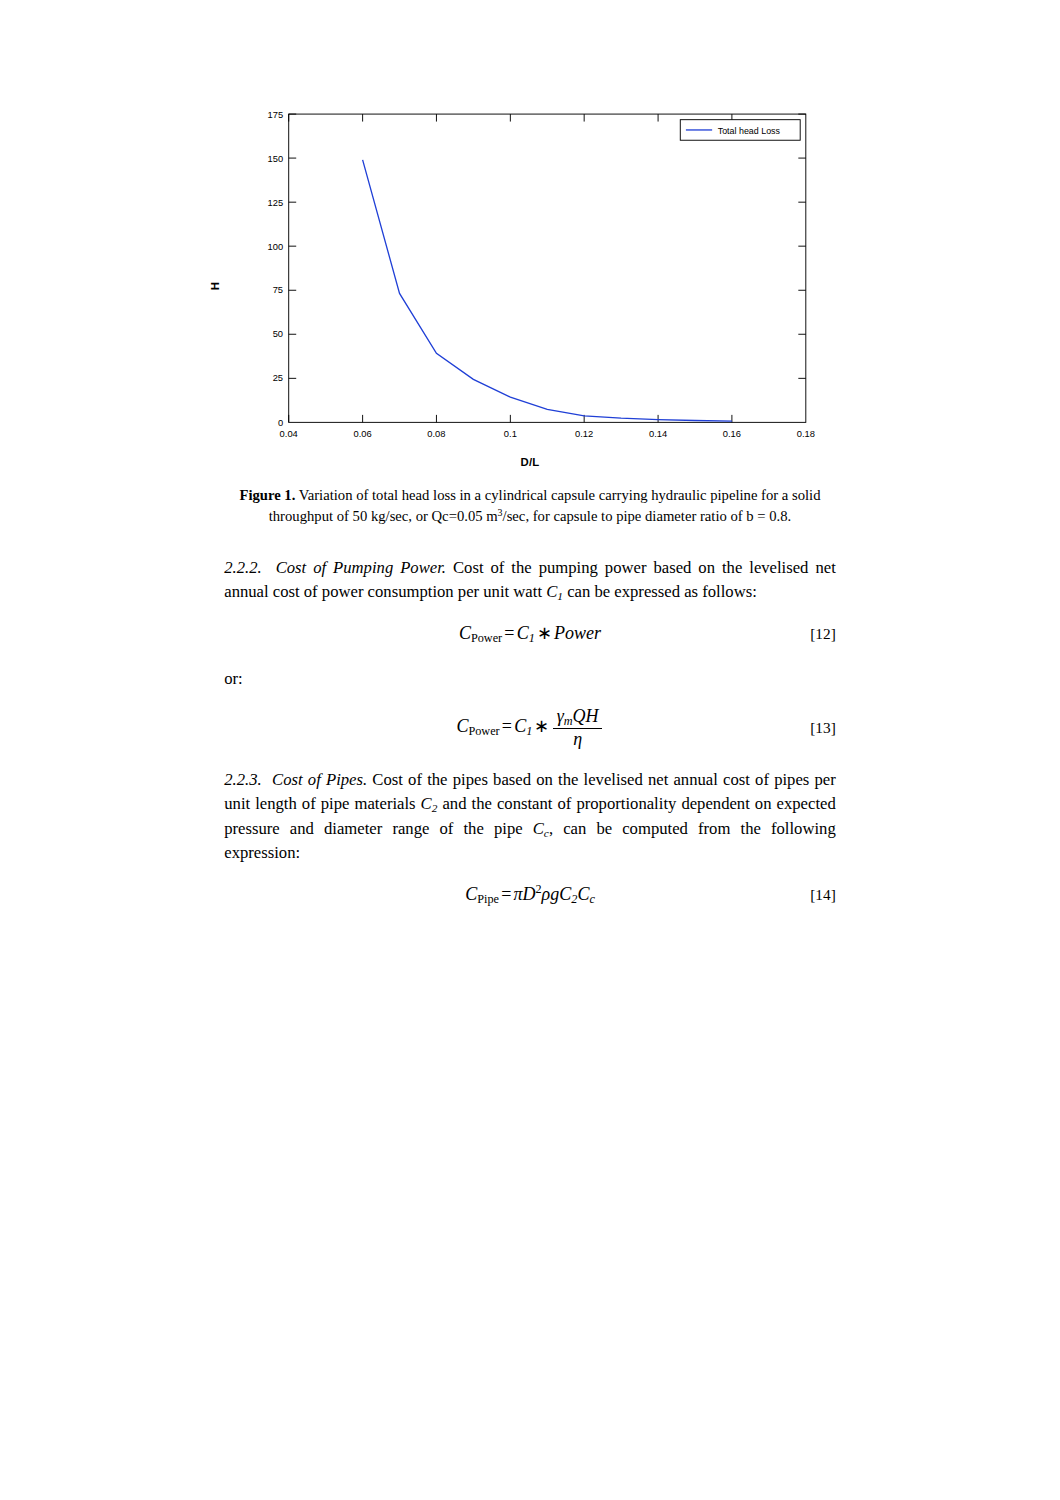H
175 150 125 100 75 50 25 0 0.04 0.06 0.08 0.1 0.12 0.14 0.16 0.18 Total head Loss
D/L
Figure 1. Variation of total head loss in a cylindrical capsule carrying hydraulic pipeline for a solid throughput of 50 kg/sec, or Qc=0.05 m3/sec, for capsule to pipe diameter ratio of b = 0.8.
2.2.2. Cost of Pumping Power. Cost of the pumping power based on the levelised net annual cost of power consumption per unit watt C1 can be expressed as follows:
CPower=C 1∗Power
[12]
or:
CPower=C 1∗γmQH η
[13]
2.2.3. Cost of Pipes. Cost of the pipes based on the levelised net annual cost of pipes per unit length of pipe materials C2 and the constant of proportionality dependent on expected pressure and diameter range of the pipe Cc, can be computed from the following expression:
CPipe=πD 2 ρgC 2 Cc
[14]